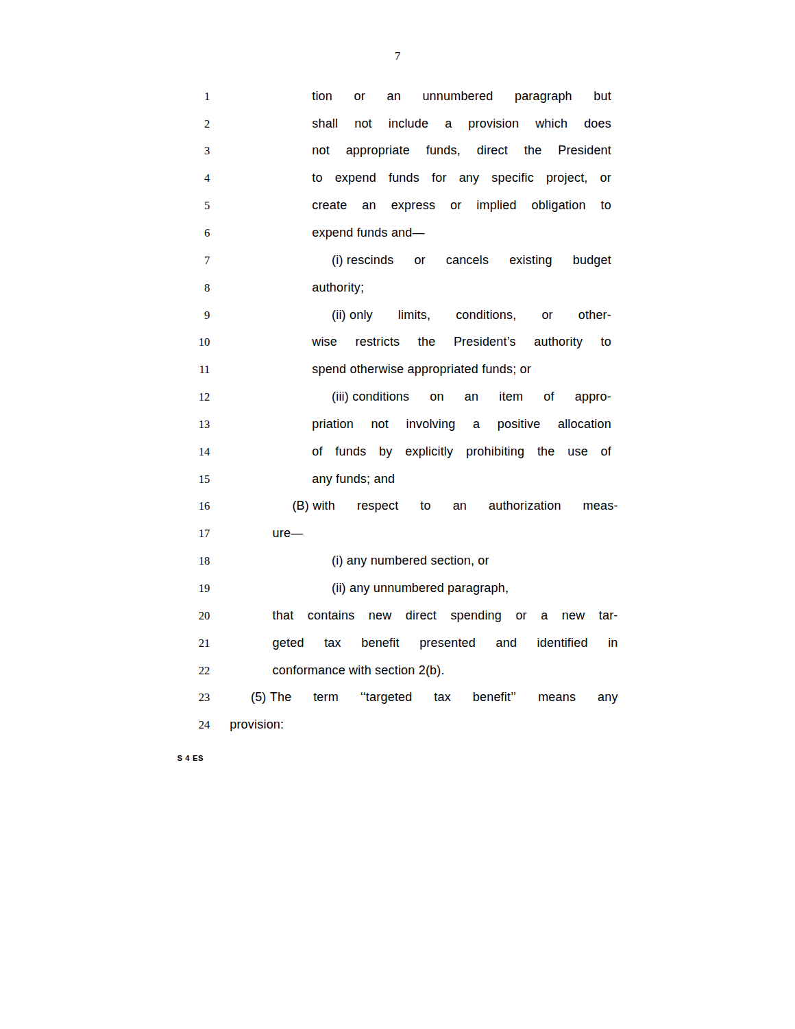7
| 1 | tion or an unnumbered paragraph but |
| 2 | shall not include a provision which does |
| 3 | not appropriate funds, direct the President |
| 4 | to expend funds for any specific project, or |
| 5 | create an express or implied obligation to |
| 6 | expend funds and— |
| 7 | (i) rescinds or cancels existing budget |
| 8 | authority; |
| 9 | (ii) only limits, conditions, or other- |
| 10 | wise restricts the President’s authority to |
| 11 | spend otherwise appropriated funds; or |
| 12 | (iii) conditions on an item of appro- |
| 13 | priation not involving a positive allocation |
| 14 | of funds by explicitly prohibiting the use of |
| 15 | any funds; and |
| 16 | (B) with respect to an authorization meas- |
| 17 | ure— |
| 18 | (i) any numbered section, or |
| 19 | (ii) any unnumbered paragraph, |
| 20 | that contains new direct spending or a new tar- |
| 21 | geted tax benefit presented and identified in |
| 22 | conformance with section 2(b). |
| 23 | (5) The term ‘‘targeted tax benefit’’ means any |
| 24 | provision: |
S 4 ES